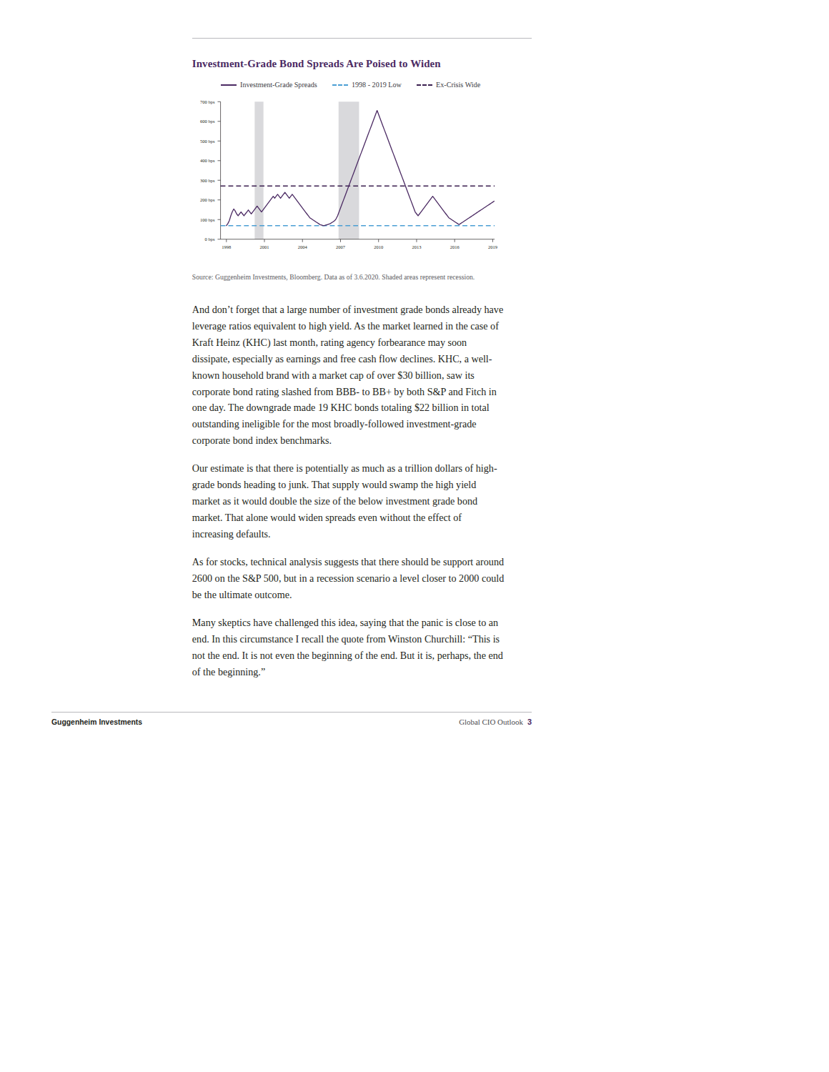Investment-Grade Bond Spreads Are Poised to Widen
Investment-Grade Spreads 1998 - 2019 Low Ex-Crisis Wide
700 bps 600 bps 500 bps 400 bps 300 bps 200 bps 100 bps 0 bps 1998 2001 2004 2007 2010 2013 2016 2019
Source: Guggenheim Investments, Bloomberg. Data as of 3.6.2020. Shaded areas represent recession.
And don’t forget that a large number of investment grade bonds already have leverage ratios equivalent to high yield. As the market learned in the case of Kraft Heinz (KHC) last month, rating agency forbearance may soon dissipate, especially as earnings and free cash flow declines. KHC, a well-known household brand with a market cap of over $30 billion, saw its corporate bond rating slashed from BBB- to BB+ by both S&P and Fitch in one day. The downgrade made 19 KHC bonds totaling $22 billion in total outstanding ineligible for the most broadly-followed investment-grade corporate bond index benchmarks.
Our estimate is that there is potentially as much as a trillion dollars of high-grade bonds heading to junk. That supply would swamp the high yield market as it would double the size of the below investment grade bond market. That alone would widen spreads even without the effect of increasing defaults.
As for stocks, technical analysis suggests that there should be support around 2600 on the S&P 500, but in a recession scenario a level closer to 2000 could be the ultimate outcome.
Many skeptics have challenged this idea, saying that the panic is close to an end. In this circumstance I recall the quote from Winston Churchill: “This is not the end. It is not even the beginning of the end. But it is, perhaps, the end of the beginning.”
Guggenheim Investments
Global CIO Outlook3